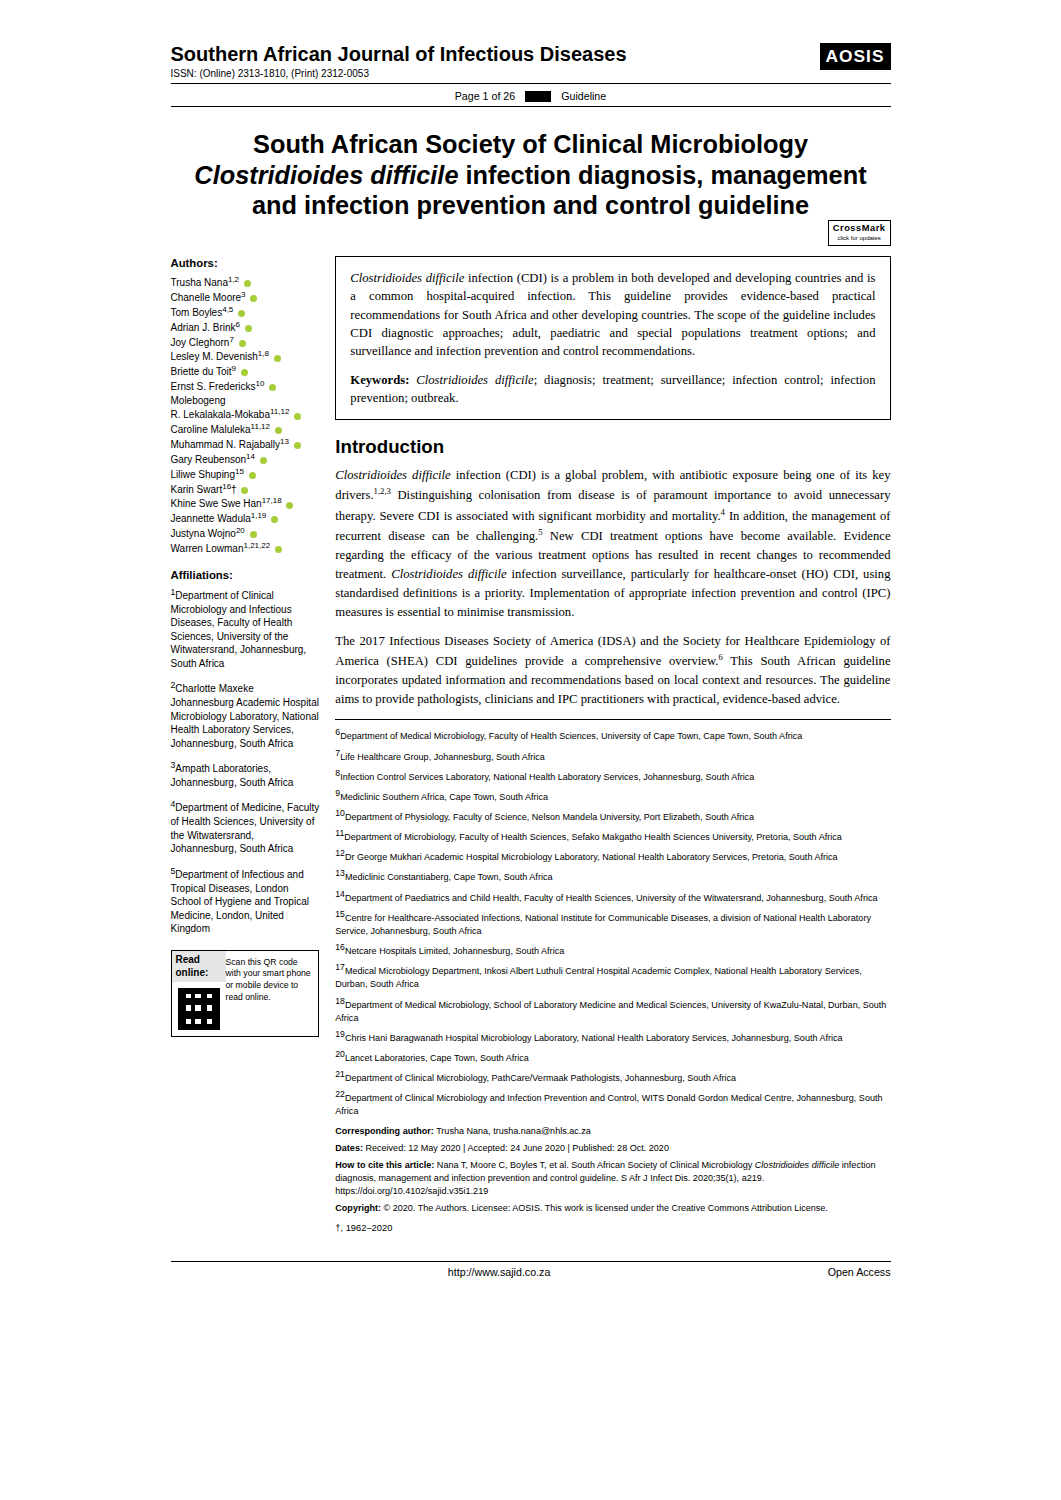Southern African Journal of Infectious Diseases
ISSN: (Online) 2313-1810, (Print) 2312-0053
AOSIS
Page 1 of 26 Guideline
South African Society of Clinical Microbiology
Clostridioides difficile infection diagnosis, management
and infection prevention and control guideline
CrossMark
click for updates
Authors:
Trusha Nana1,2
Chanelle Moore3
Tom Boyles4,5
Adrian J. Brink6
Joy Cleghorn7
Lesley M. Devenish1,8
Briette du Toit9
Ernst S. Fredericks10
Molebogeng
R. Lekalakala-Mokaba11,12
Caroline Maluleka11,12
Muhammad N. Rajabally13
Gary Reubenson14
Liliwe Shuping15
Karin Swart16†
Khine Swe Swe Han17,18
Jeannette Wadula1,19
Justyna Wojno20
Warren Lowman1,21,22
Affiliations:
1Department of Clinical Microbiology and Infectious Diseases, Faculty of Health Sciences, University of the Witwatersrand, Johannesburg, South Africa
2Charlotte Maxeke Johannesburg Academic Hospital Microbiology Laboratory, National Health Laboratory Services, Johannesburg, South Africa
3Ampath Laboratories, Johannesburg, South Africa
4Department of Medicine, Faculty of Health Sciences, University of the Witwatersrand, Johannesburg, South Africa
5Department of Infectious and Tropical Diseases, London School of Hygiene and Tropical Medicine, London, United Kingdom
Read online:
Scan this QR code with your smart phone or mobile device to read online.
Clostridioides difficile infection (CDI) is a problem in both developed and developing countries and is a common hospital-acquired infection. This guideline provides evidence-based practical recommendations for South Africa and other developing countries. The scope of the guideline includes CDI diagnostic approaches; adult, paediatric and special populations treatment options; and surveillance and infection prevention and control recommendations.
Keywords: Clostridioides difficile; diagnosis; treatment; surveillance; infection control; infection prevention; outbreak.
Introduction
Clostridioides difficile infection (CDI) is a global problem, with antibiotic exposure being one of its key drivers.1,2,3 Distinguishing colonisation from disease is of paramount importance to avoid unnecessary therapy. Severe CDI is associated with significant morbidity and mortality.4 In addition, the management of recurrent disease can be challenging.5 New CDI treatment options have become available. Evidence regarding the efficacy of the various treatment options has resulted in recent changes to recommended treatment. Clostridioides difficile infection surveillance, particularly for healthcare-onset (HO) CDI, using standardised definitions is a priority. Implementation of appropriate infection prevention and control (IPC) measures is essential to minimise transmission.
The 2017 Infectious Diseases Society of America (IDSA) and the Society for Healthcare Epidemiology of America (SHEA) CDI guidelines provide a comprehensive overview.6 This South African guideline incorporates updated information and recommendations based on local context and resources. The guideline aims to provide pathologists, clinicians and IPC practitioners with practical, evidence-based advice.
6Department of Medical Microbiology, Faculty of Health Sciences, University of Cape Town, Cape Town, South Africa
7Life Healthcare Group, Johannesburg, South Africa
8Infection Control Services Laboratory, National Health Laboratory Services, Johannesburg, South Africa
9Mediclinic Southern Africa, Cape Town, South Africa
10Department of Physiology, Faculty of Science, Nelson Mandela University, Port Elizabeth, South Africa
11Department of Microbiology, Faculty of Health Sciences, Sefako Makgatho Health Sciences University, Pretoria, South Africa
12Dr George Mukhari Academic Hospital Microbiology Laboratory, National Health Laboratory Services, Pretoria, South Africa
13Mediclinic Constantiaberg, Cape Town, South Africa
14Department of Paediatrics and Child Health, Faculty of Health Sciences, University of the Witwatersrand, Johannesburg, South Africa
15Centre for Healthcare-Associated Infections, National Institute for Communicable Diseases, a division of National Health Laboratory Service, Johannesburg, South Africa
16Netcare Hospitals Limited, Johannesburg, South Africa
17Medical Microbiology Department, Inkosi Albert Luthuli Central Hospital Academic Complex, National Health Laboratory Services, Durban, South Africa
18Department of Medical Microbiology, School of Laboratory Medicine and Medical Sciences, University of KwaZulu-Natal, Durban, South Africa
19Chris Hani Baragwanath Hospital Microbiology Laboratory, National Health Laboratory Services, Johannesburg, South Africa
20Lancet Laboratories, Cape Town, South Africa
21Department of Clinical Microbiology, PathCare/Vermaak Pathologists, Johannesburg, South Africa
22Department of Clinical Microbiology and Infection Prevention and Control, WITS Donald Gordon Medical Centre, Johannesburg, South Africa
Corresponding author: Trusha Nana, trusha.nana@nhls.ac.za
Dates: Received: 12 May 2020 | Accepted: 24 June 2020 | Published: 28 Oct. 2020
How to cite this article: Nana T, Moore C, Boyles T, et al. South African Society of Clinical Microbiology Clostridioides difficile infection diagnosis, management and infection prevention and control guideline. S Afr J Infect Dis. 2020;35(1), a219. https://doi.org/10.4102/sajid.v35i1.219
Copyright: © 2020. The Authors. Licensee: AOSIS. This work is licensed under the Creative Commons Attribution License.
†, 1962–2020
http://www.sajid.co.za
Open Access